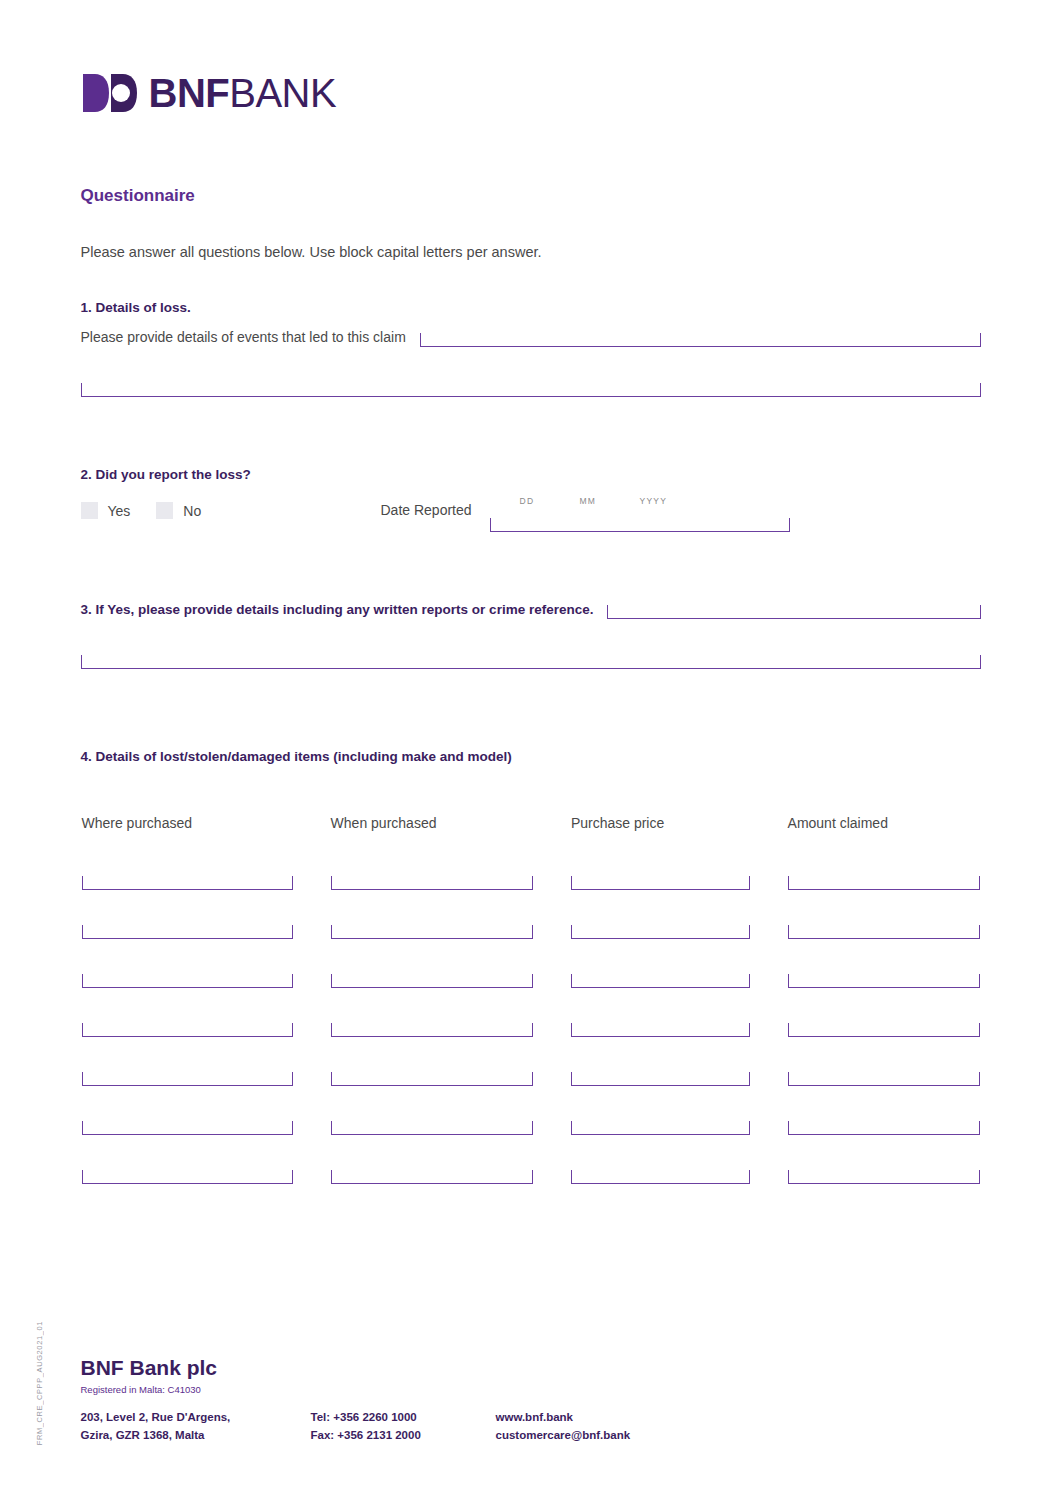BNF BANK
Questionnaire
Please answer all questions below. Use block capital letters per answer.
1. Details of loss.
Please provide details of events that led to this claim
2. Did you report the loss?
Yes
No
Date Reported
DD MM YYYY
3. If Yes, please provide details including any written reports or crime reference.
4. Details of lost/stolen/damaged items (including make and model)
| Where purchased | When purchased | Purchase price | Amount claimed |
| --- | --- | --- | --- |
FRM_CRE_CPPP_AUG2021_01
BNF Bank plc
Registered in Malta: C41030
203, Level 2, Rue D'Argens,
Gzira, GZR 1368, Malta
Tel: +356 2260 1000
Fax: +356 2131 2000
www.bnf.bank
customercare@bnf.bank